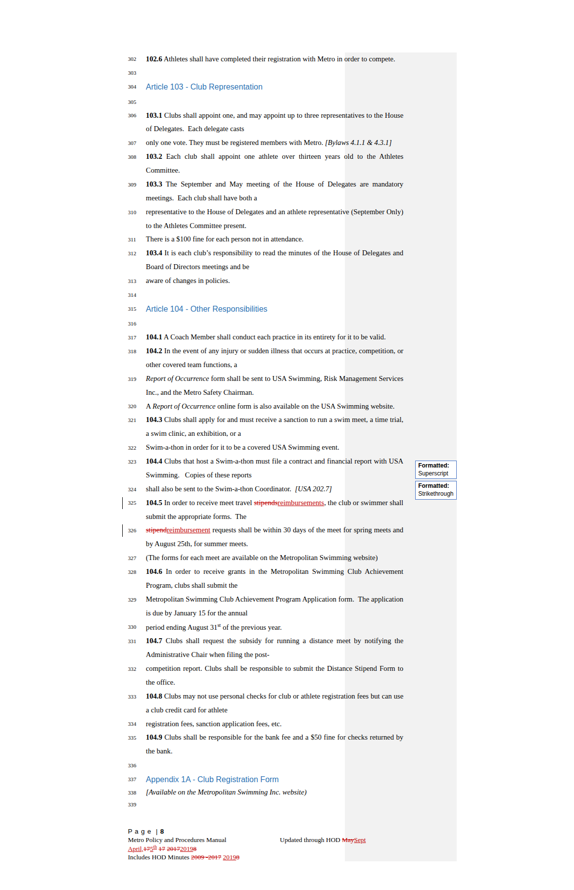302
102.6 Athletes shall have completed their registration with Metro in order to compete.
303
304
Article 103 - Club Representation
305
306
103.1 Clubs shall appoint one, and may appoint up to three representatives to the House of Delegates. Each delegate casts
307
only one vote. They must be registered members with Metro. [Bylaws 4.1.1 & 4.3.1]
308
103.2 Each club shall appoint one athlete over thirteen years old to the Athletes Committee.
309
103.3 The September and May meeting of the House of Delegates are mandatory meetings. Each club shall have both a
310
representative to the House of Delegates and an athlete representative (September Only) to the Athletes Committee present.
311
There is a $100 fine for each person not in attendance.
312
103.4 It is each club’s responsibility to read the minutes of the House of Delegates and Board of Directors meetings and be
313
aware of changes in policies.
314
315
Article 104 - Other Responsibilities
316
317
104.1 A Coach Member shall conduct each practice in its entirety for it to be valid.
318
104.2 In the event of any injury or sudden illness that occurs at practice, competition, or other covered team functions, a
319
Report of Occurrence form shall be sent to USA Swimming, Risk Management Services Inc., and the Metro Safety Chairman.
320
A Report of Occurrence online form is also available on the USA Swimming website.
321
104.3 Clubs shall apply for and must receive a sanction to run a swim meet, a time trial, a swim clinic, an exhibition, or a
322
Swim-a-thon in order for it to be a covered USA Swimming event.
323
104.4 Clubs that host a Swim-a-thon must file a contract and financial report with USA Swimming. Copies of these reports
324
shall also be sent to the Swim-a-thon Coordinator. [USA 202.7]
325
104.5 In order to receive meet travel stipends reimbursements, the club or swimmer shall submit the appropriate forms. The
326
stipend reimbursement requests shall be within 30 days of the meet for spring meets and by August 25th, for summer meets.
327
(The forms for each meet are available on the Metropolitan Swimming website)
328
104.6 In order to receive grants in the Metropolitan Swimming Club Achievement Program, clubs shall submit the
329
Metropolitan Swimming Club Achievement Program Application form. The application is due by January 15 for the annual
330
period ending August 31st of the previous year.
331
104.7 Clubs shall request the subsidy for running a distance meet by notifying the Administrative Chair when filing the post-
332
competition report. Clubs shall be responsible to submit the Distance Stipend Form to the office.
333
104.8 Clubs may not use personal checks for club or athlete registration fees but can use a club credit card for athlete
334
registration fees, sanction application fees, etc.
335
104.9 Clubs shall be responsible for the bank fee and a $50 fine for checks returned by the bank.
336
337
Appendix 1A - Club Registration Form
338
[Available on the Metropolitan Swimming Inc. website)
339
P a g e | 8
Metro Policy and Procedures Manual
April, 175th 17 201720198
Includes HOD Minutes 2009 -2017 20198
Updated through HOD May Sept
Formatted: Superscript
Formatted: Strikethrough